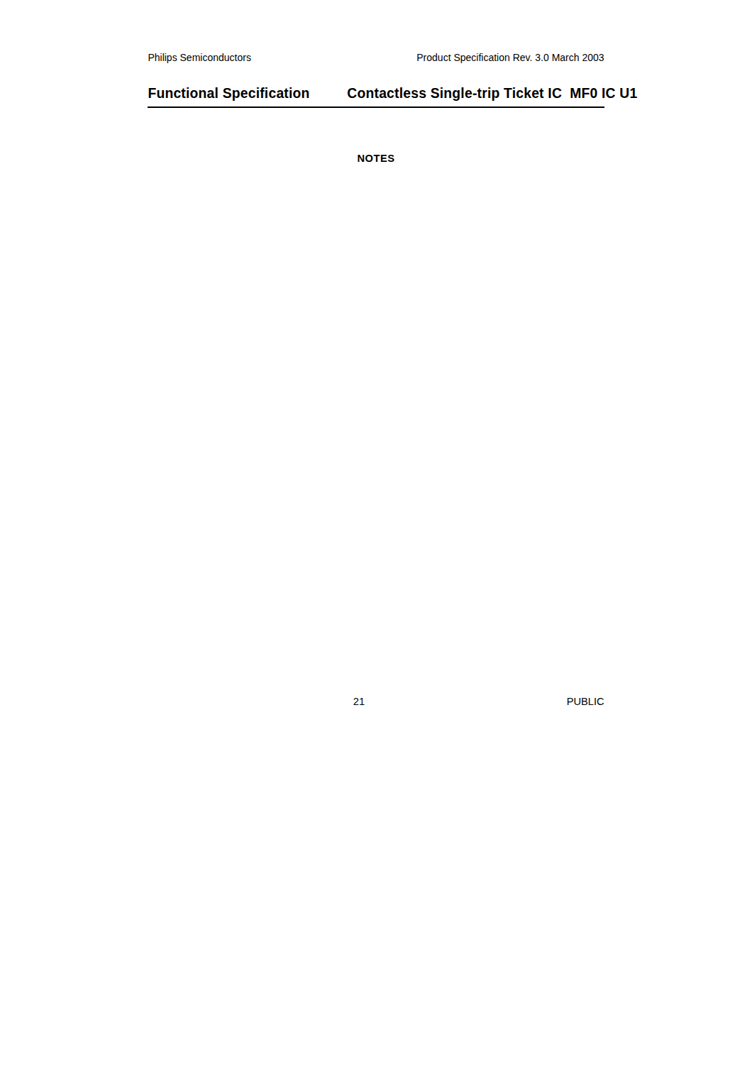Philips Semiconductors
Product Specification Rev. 3.0 March 2003
Functional Specification
Contactless Single-trip Ticket IC MF0 IC U1
NOTES
21
PUBLIC